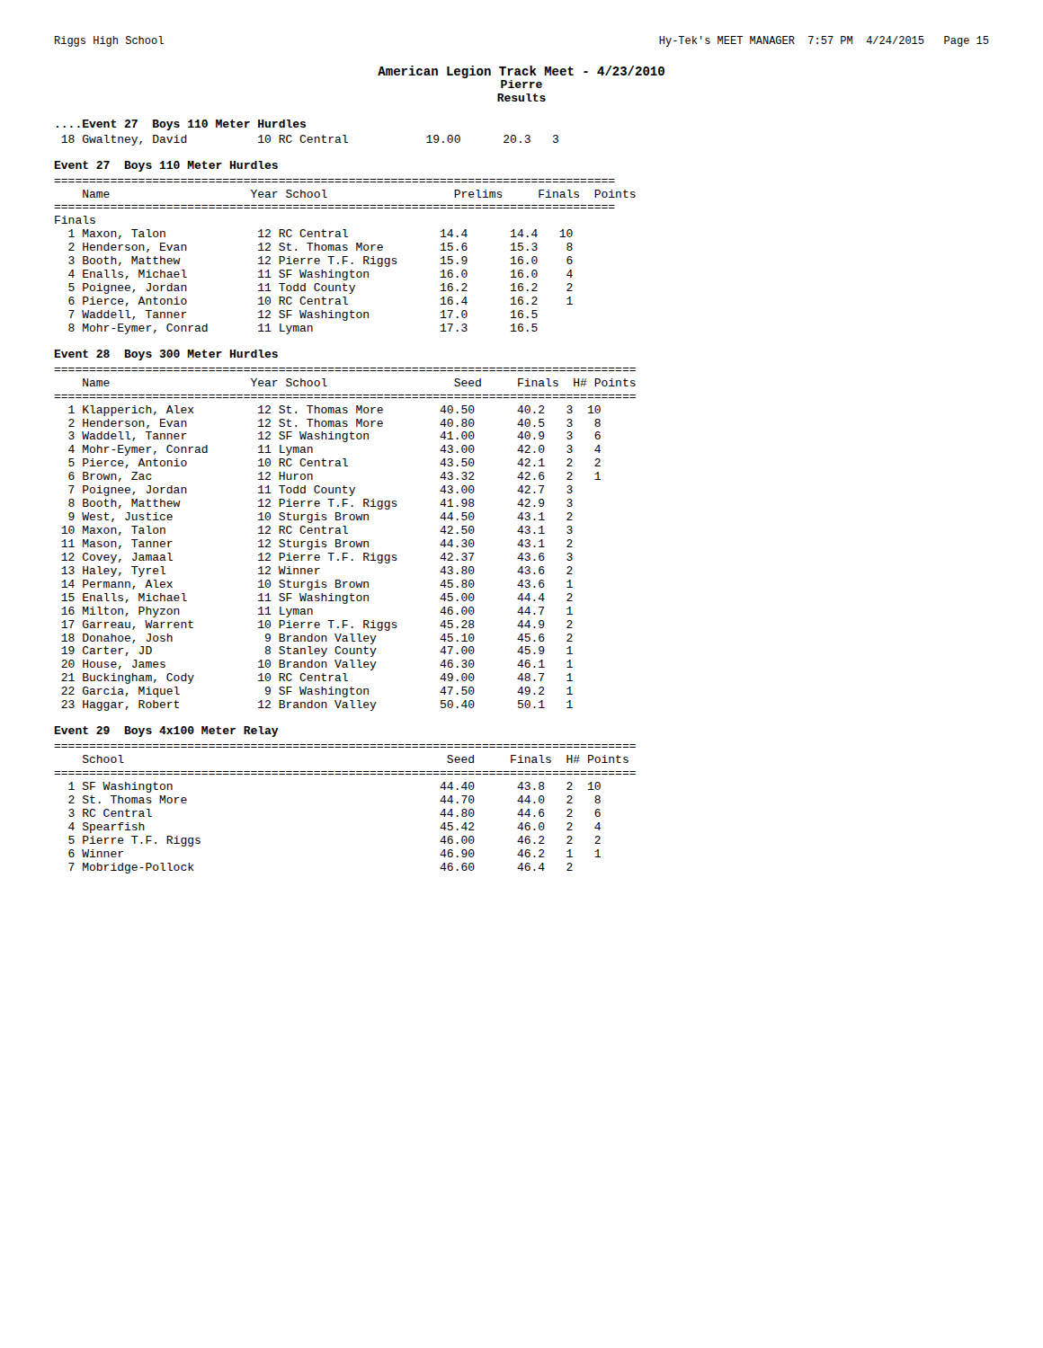Riggs High School Hy-Tek's MEET MANAGER 7:57 PM 4/24/2015 Page 15
American Legion Track Meet - 4/23/2010
Pierre
Results
....Event 27 Boys 110 Meter Hurdles
 18 Gwaltney, David          10 RC Central           19.00      20.3   3
Event 27 Boys 110 Meter Hurdles
================================================================================
    Name                    Year School                  Prelims     Finals  Points
================================================================================
Finals
  1 Maxon, Talon             12 RC Central             14.4      14.4   10
  2 Henderson, Evan          12 St. Thomas More        15.6      15.3    8
  3 Booth, Matthew           12 Pierre T.F. Riggs      15.9      16.0    6
  4 Enalls, Michael          11 SF Washington          16.0      16.0    4
  5 Poignee, Jordan          11 Todd County            16.2      16.2    2
  6 Pierce, Antonio          10 RC Central             16.4      16.2    1
  7 Waddell, Tanner          12 SF Washington          17.0      16.5
  8 Mohr-Eymer, Conrad       11 Lyman                  17.3      16.5
Event 28 Boys 300 Meter Hurdles
===================================================================================
    Name                    Year School                  Seed     Finals  H# Points
===================================================================================
  1 Klapperich, Alex         12 St. Thomas More        40.50      40.2   3  10
  2 Henderson, Evan          12 St. Thomas More        40.80      40.5   3   8
  3 Waddell, Tanner          12 SF Washington          41.00      40.9   3   6
  4 Mohr-Eymer, Conrad       11 Lyman                  43.00      42.0   3   4
  5 Pierce, Antonio          10 RC Central             43.50      42.1   2   2
  6 Brown, Zac               12 Huron                  43.32      42.6   2   1
  7 Poignee, Jordan          11 Todd County            43.00      42.7   3
  8 Booth, Matthew           12 Pierre T.F. Riggs      41.98      42.9   3
  9 West, Justice            10 Sturgis Brown          44.50      43.1   2
 10 Maxon, Talon             12 RC Central             42.50      43.1   3
 11 Mason, Tanner            12 Sturgis Brown          44.30      43.1   2
 12 Covey, Jamaal            12 Pierre T.F. Riggs      42.37      43.6   3
 13 Haley, Tyrel             12 Winner                 43.80      43.6   2
 14 Permann, Alex            10 Sturgis Brown          45.80      43.6   1
 15 Enalls, Michael          11 SF Washington          45.00      44.4   2
 16 Milton, Phyzon           11 Lyman                  46.00      44.7   1
 17 Garreau, Warrent         10 Pierre T.F. Riggs      45.28      44.9   2
 18 Donahoe, Josh             9 Brandon Valley         45.10      45.6   2
 19 Carter, JD                8 Stanley County         47.00      45.9   1
 20 House, James             10 Brandon Valley         46.30      46.1   1
 21 Buckingham, Cody         10 RC Central             49.00      48.7   1
 22 Garcia, Miquel            9 SF Washington          47.50      49.2   1
 23 Haggar, Robert           12 Brandon Valley         50.40      50.1   1
Event 29 Boys 4x100 Meter Relay
===================================================================================
    School                                              Seed     Finals  H# Points
===================================================================================
  1 SF Washington                                      44.40      43.8   2  10
  2 St. Thomas More                                    44.70      44.0   2   8
  3 RC Central                                         44.80      44.6   2   6
  4 Spearfish                                          45.42      46.0   2   4
  5 Pierre T.F. Riggs                                  46.00      46.2   2   2
  6 Winner                                             46.90      46.2   1   1
  7 Mobridge-Pollock                                   46.60      46.4   2